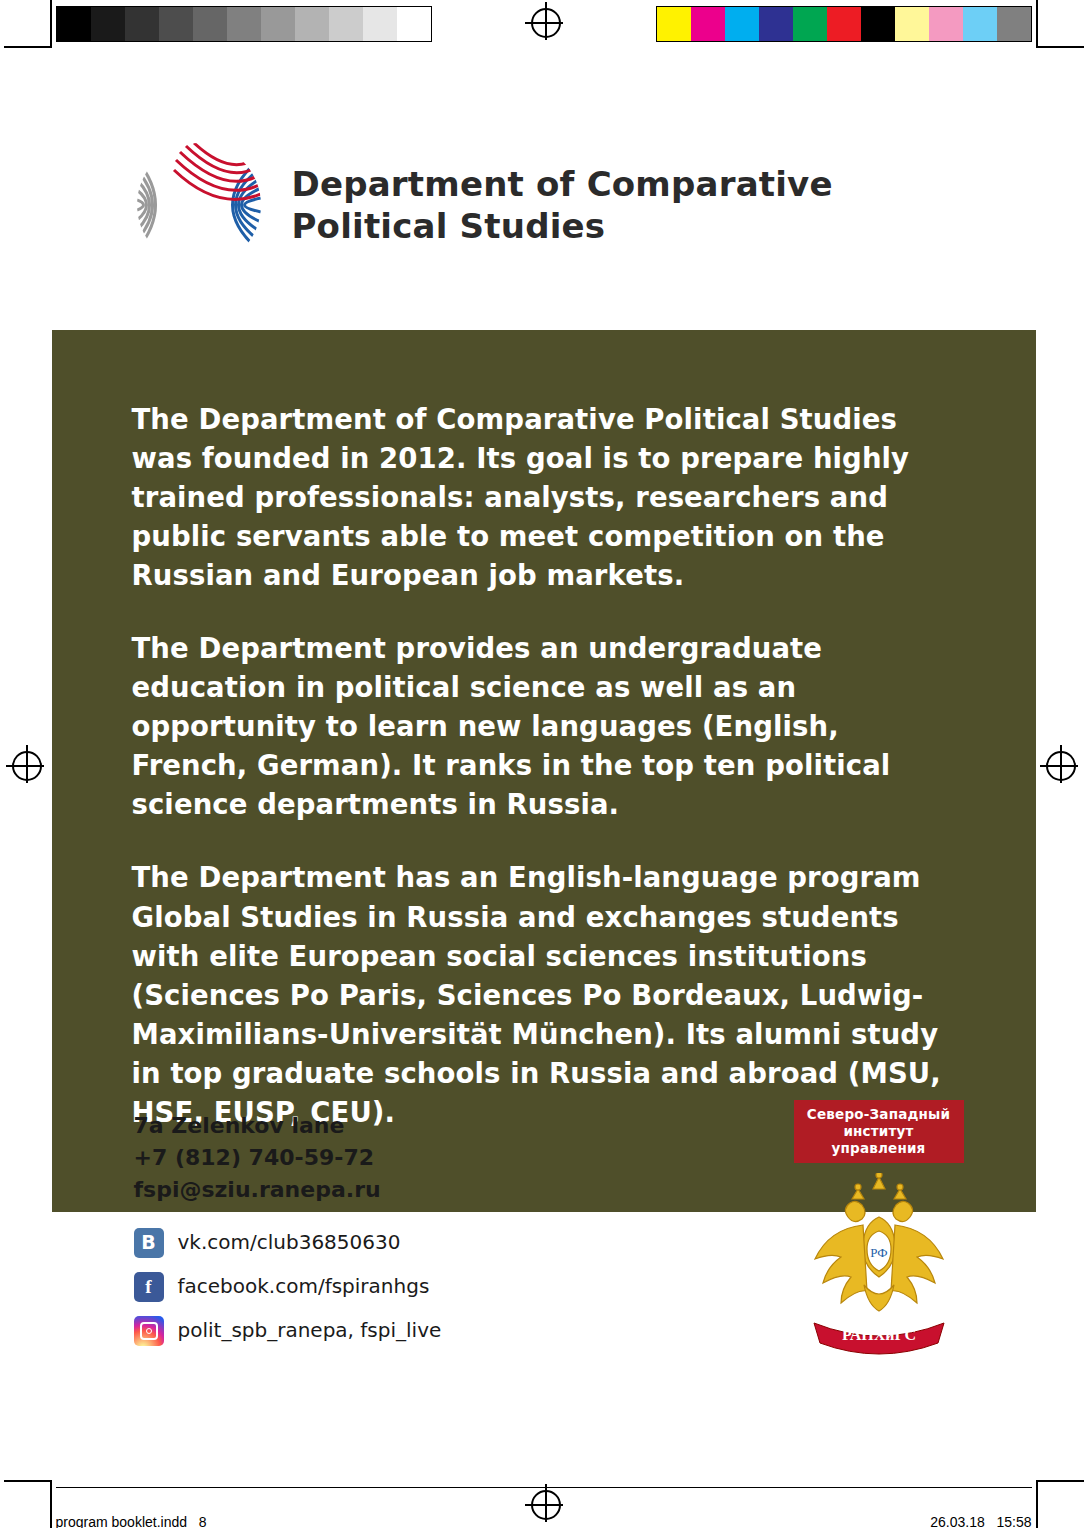Department of Comparative
Political Studies
The Department of Comparative Political Studies was founded in 2012. Its goal is to prepare highly trained professionals: analysts, researchers and public servants able to meet competition on the Russian and European job markets.
The Department provides an undergraduate education in political science as well as an opportunity to learn new languages (English, French, German). It ranks in the top ten political science departments in Russia.
The Department has an English-language program Global Studies in Russia and exchanges students with elite European social sciences institutions (Sciences Po Paris, Sciences Po Bordeaux, Ludwig-Maximilians-Universität München). Its alumni study in top graduate schools in Russia and abroad (MSU, HSE, EUSP, CEU).
7a Zelenkov lane
+7 (812) 740-59-72
fspi@sziu.ranepa.ru
Bvk.com/club36850630
ffacebook.com/fspiranhgs
polit_spb_ranepa, fspi_live
Северо-Западный
институт управления
РФ РАНХиГС
program booklet.indd 8 26.03.18 15:58